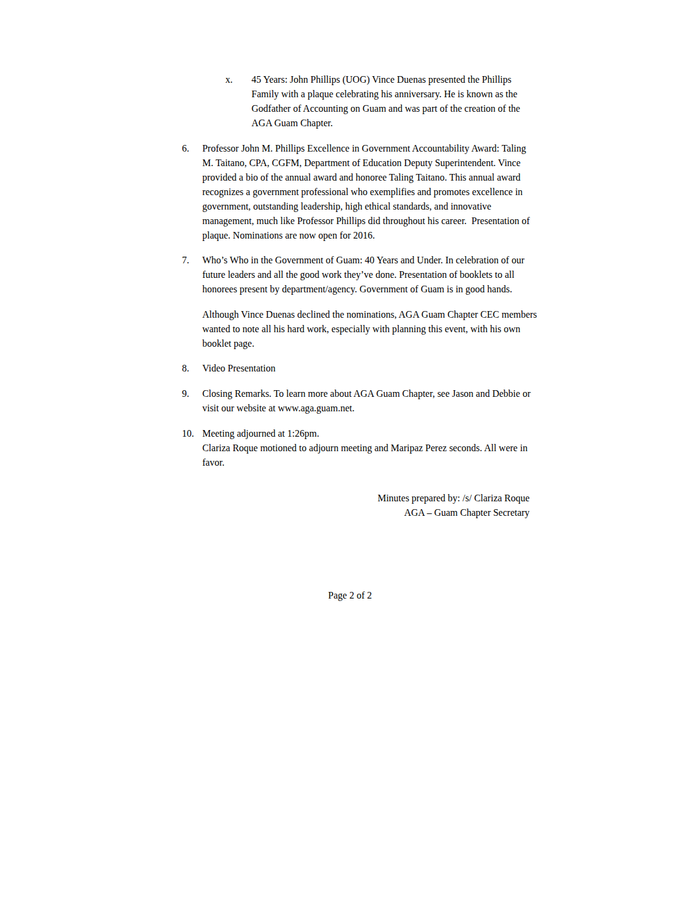x. 45 Years: John Phillips (UOG) Vince Duenas presented the Phillips Family with a plaque celebrating his anniversary. He is known as the Godfather of Accounting on Guam and was part of the creation of the AGA Guam Chapter.
6.
Professor John M. Phillips Excellence in Government Accountability Award: Taling M. Taitano, CPA, CGFM, Department of Education Deputy Superintendent. Vince provided a bio of the annual award and honoree Taling Taitano. This annual award recognizes a government professional who exemplifies and promotes excellence in government, outstanding leadership, high ethical standards, and innovative management, much like Professor Phillips did throughout his career. Presentation of plaque. Nominations are now open for 2016.
7.
Who’s Who in the Government of Guam: 40 Years and Under. In celebration of our future leaders and all the good work they’ve done. Presentation of booklets to all honorees present by department/agency. Government of Guam is in good hands.
Although Vince Duenas declined the nominations, AGA Guam Chapter CEC members wanted to note all his hard work, especially with planning this event, with his own booklet page.
8.
Video Presentation
9.
Closing Remarks. To learn more about AGA Guam Chapter, see Jason and Debbie or visit our website at www.aga.guam.net.
10.
Meeting adjourned at 1:26pm.
Clariza Roque motioned to adjourn meeting and Maripaz Perez seconds. All were in favor.
Minutes prepared by: /s/ Clariza Roque
AGA – Guam Chapter Secretary
Page 2 of 2